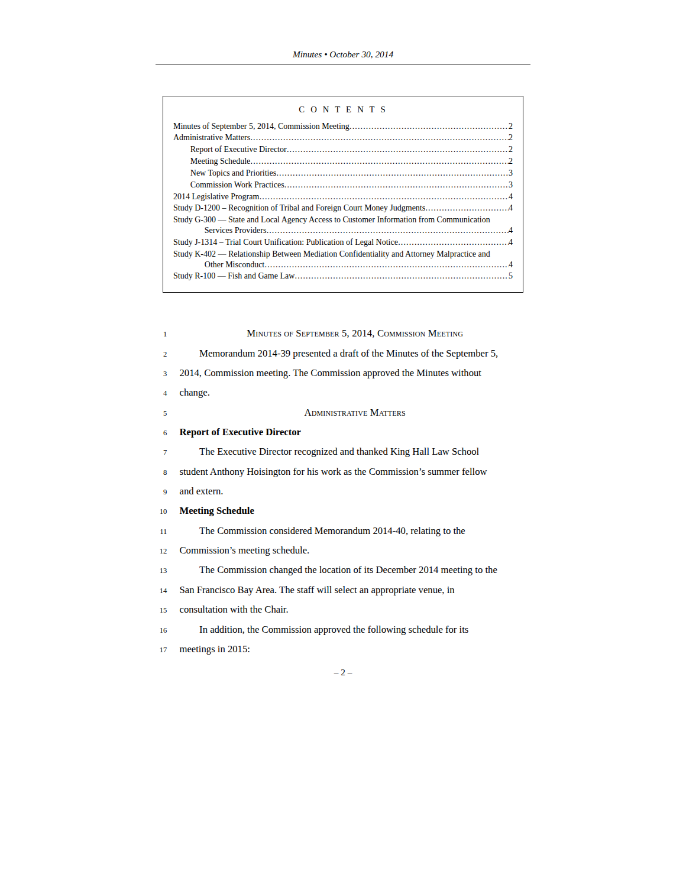Minutes • October 30, 2014
C O N T E N T S
Minutes of September 5, 2014, Commission Meeting ........................................................................ 2
Administrative Matters ................................................................................................................. 2
Report of Executive Director ......................................................................................................... 2
Meeting Schedule ............................................................................................................. 2
New Topics and Priorities ............................................................................................................. 3
Commission Work Practices ......................................................................................................... 3
2014 Legislative Program ............................................................................................................. 4
Study D-1200 – Recognition of Tribal and Foreign Court Money Judgments ................................ 4
Study G-300 — State and Local Agency Access to Customer Information from Communication Services Providers ......................................................................................................... 4
Study J-1314 – Trial Court Unification: Publication of Legal Notice ................................................ 4
Study K-402 — Relationship Between Mediation Confidentiality and Attorney Malpractice and Other Misconduct ......................................................................................................... 4
Study R-100 — Fish and Game Law ................................................................................................. 5
1
Minutes of September 5, 2014, Commission Meeting
2
Memorandum 2014-39 presented a draft of the Minutes of the September 5,
3
2014, Commission meeting. The Commission approved the Minutes without
4
change.
5
Administrative Matters
6
Report of Executive Director
7
The Executive Director recognized and thanked King Hall Law School
8
student Anthony Hoisington for his work as the Commission’s summer fellow
9
and extern.
10
Meeting Schedule
11
The Commission considered Memorandum 2014-40, relating to the
12
Commission’s meeting schedule.
13
The Commission changed the location of its December 2014 meeting to the
14
San Francisco Bay Area. The staff will select an appropriate venue, in
15
consultation with the Chair.
16
In addition, the Commission approved the following schedule for its
17
meetings in 2015:
– 2 –